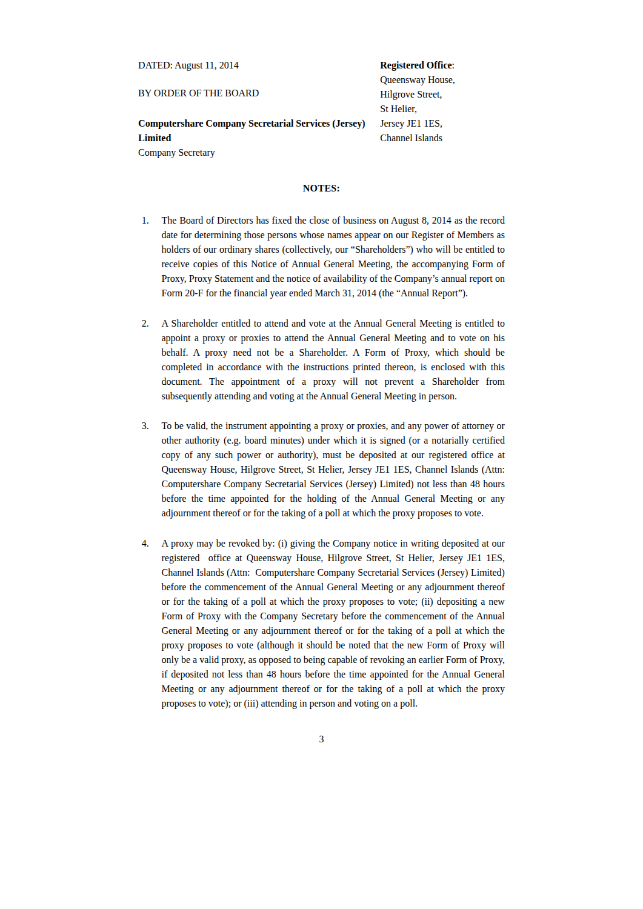DATED: August 11, 2014
BY ORDER OF THE BOARD
Computershare Company Secretarial Services (Jersey) Limited
Company Secretary
Registered Office:
Queensway House,
Hilgrove Street,
St Helier,
Jersey JE1 1ES,
Channel Islands
NOTES:
The Board of Directors has fixed the close of business on August 8, 2014 as the record date for determining those persons whose names appear on our Register of Members as holders of our ordinary shares (collectively, our “Shareholders”) who will be entitled to receive copies of this Notice of Annual General Meeting, the accompanying Form of Proxy, Proxy Statement and the notice of availability of the Company’s annual report on Form 20-F for the financial year ended March 31, 2014 (the “Annual Report”).
A Shareholder entitled to attend and vote at the Annual General Meeting is entitled to appoint a proxy or proxies to attend the Annual General Meeting and to vote on his behalf. A proxy need not be a Shareholder. A Form of Proxy, which should be completed in accordance with the instructions printed thereon, is enclosed with this document. The appointment of a proxy will not prevent a Shareholder from subsequently attending and voting at the Annual General Meeting in person.
To be valid, the instrument appointing a proxy or proxies, and any power of attorney or other authority (e.g. board minutes) under which it is signed (or a notarially certified copy of any such power or authority), must be deposited at our registered office at Queensway House, Hilgrove Street, St Helier, Jersey JE1 1ES, Channel Islands (Attn: Computershare Company Secretarial Services (Jersey) Limited) not less than 48 hours before the time appointed for the holding of the Annual General Meeting or any adjournment thereof or for the taking of a poll at which the proxy proposes to vote.
A proxy may be revoked by: (i) giving the Company notice in writing deposited at our registered office at Queensway House, Hilgrove Street, St Helier, Jersey JE1 1ES, Channel Islands (Attn: Computershare Company Secretarial Services (Jersey) Limited) before the commencement of the Annual General Meeting or any adjournment thereof or for the taking of a poll at which the proxy proposes to vote; (ii) depositing a new Form of Proxy with the Company Secretary before the commencement of the Annual General Meeting or any adjournment thereof or for the taking of a poll at which the proxy proposes to vote (although it should be noted that the new Form of Proxy will only be a valid proxy, as opposed to being capable of revoking an earlier Form of Proxy, if deposited not less than 48 hours before the time appointed for the Annual General Meeting or any adjournment thereof or for the taking of a poll at which the proxy proposes to vote); or (iii) attending in person and voting on a poll.
3